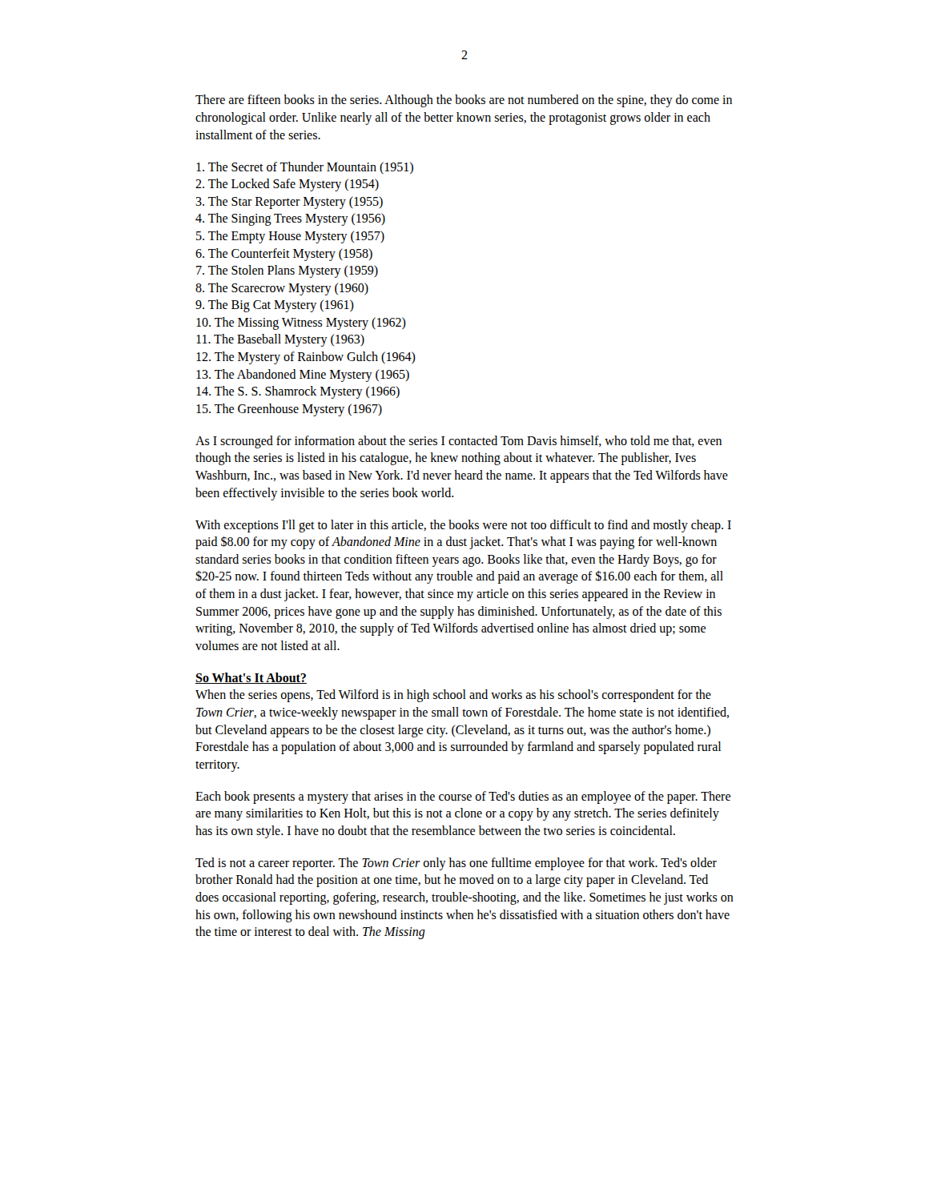2
There are fifteen books in the series. Although the books are not numbered on the spine, they do come in chronological order. Unlike nearly all of the better known series, the protagonist grows older in each installment of the series.
1. The Secret of Thunder Mountain (1951)
2. The Locked Safe Mystery (1954)
3. The Star Reporter Mystery (1955)
4. The Singing Trees Mystery (1956)
5. The Empty House Mystery (1957)
6. The Counterfeit Mystery (1958)
7. The Stolen Plans Mystery (1959)
8. The Scarecrow Mystery (1960)
9. The Big Cat Mystery (1961)
10. The Missing Witness Mystery (1962)
11. The Baseball Mystery (1963)
12. The Mystery of Rainbow Gulch (1964)
13. The Abandoned Mine Mystery (1965)
14. The S. S. Shamrock Mystery (1966)
15. The Greenhouse Mystery (1967)
As I scrounged for information about the series I contacted Tom Davis himself, who told me that, even though the series is listed in his catalogue, he knew nothing about it whatever. The publisher, Ives Washburn, Inc., was based in New York. I'd never heard the name. It appears that the Ted Wilfords have been effectively invisible to the series book world.
With exceptions I'll get to later in this article, the books were not too difficult to find and mostly cheap. I paid $8.00 for my copy of Abandoned Mine in a dust jacket. That's what I was paying for well-known standard series books in that condition fifteen years ago. Books like that, even the Hardy Boys, go for $20-25 now. I found thirteen Teds without any trouble and paid an average of $16.00 each for them, all of them in a dust jacket. I fear, however, that since my article on this series appeared in the Review in Summer 2006, prices have gone up and the supply has diminished. Unfortunately, as of the date of this writing, November 8, 2010, the supply of Ted Wilfords advertised online has almost dried up; some volumes are not listed at all.
So What's It About?
When the series opens, Ted Wilford is in high school and works as his school's correspondent for the Town Crier, a twice-weekly newspaper in the small town of Forestdale. The home state is not identified, but Cleveland appears to be the closest large city. (Cleveland, as it turns out, was the author's home.) Forestdale has a population of about 3,000 and is surrounded by farmland and sparsely populated rural territory.
Each book presents a mystery that arises in the course of Ted's duties as an employee of the paper. There are many similarities to Ken Holt, but this is not a clone or a copy by any stretch. The series definitely has its own style. I have no doubt that the resemblance between the two series is coincidental.
Ted is not a career reporter. The Town Crier only has one fulltime employee for that work. Ted's older brother Ronald had the position at one time, but he moved on to a large city paper in Cleveland. Ted does occasional reporting, gofering, research, trouble-shooting, and the like. Sometimes he just works on his own, following his own newshound instincts when he's dissatisfied with a situation others don't have the time or interest to deal with. The Missing